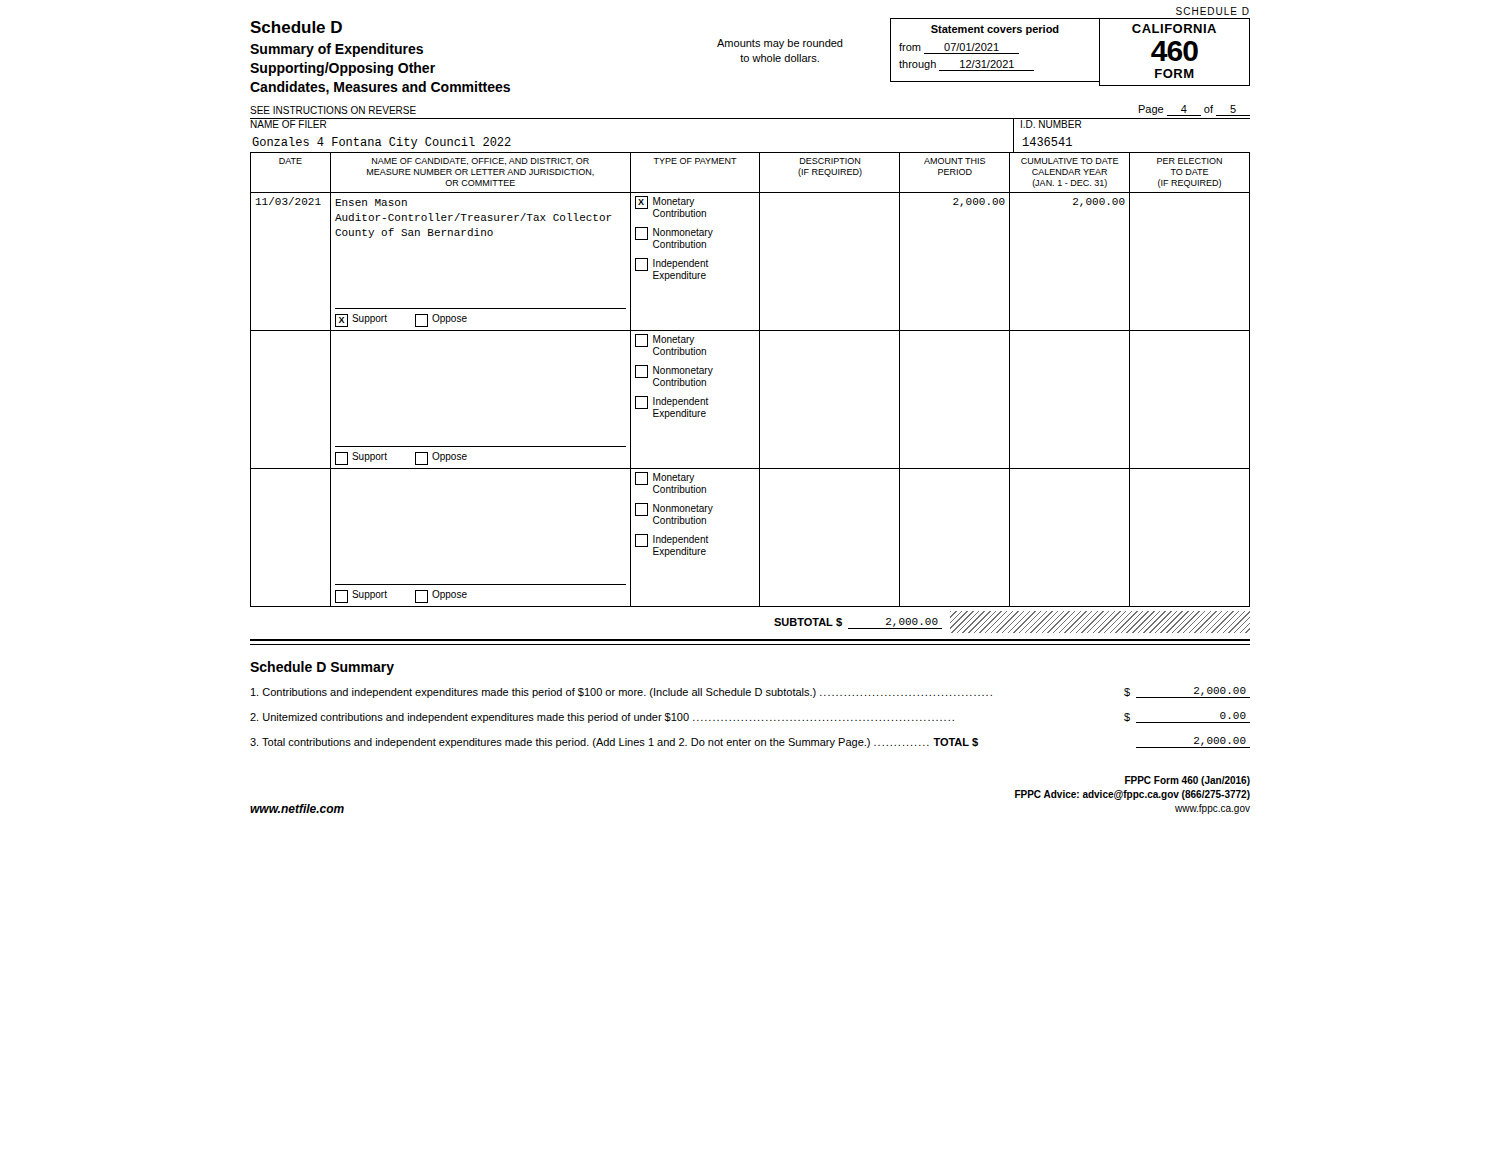SCHEDULE D
Schedule D
Summary of Expenditures
Supporting/Opposing Other
Candidates, Measures and Committees
Amounts may be rounded
to whole dollars.
Statement covers period
from 07/01/2021
through 12/31/2021
CALIFORNIA
460
FORM
SEE INSTRUCTIONS ON REVERSE
Page 4 of 5
NAME OF FILER
Gonzales 4 Fontana City Council 2022
I.D. NUMBER
1436541
| Date | Name of candidate, office, and district, or measure number or letter and jurisdiction, or committee | Type of payment | Description (if required) | Amount this period | Cumulative to date calendar year (Jan. 1 - Dec. 31) | Per election to date (if required) |
| --- | --- | --- | --- | --- | --- | --- |
| 11/03/2021 | Ensen Mason Auditor-Controller/Treasurer/Tax Collector County of San Bernardino X Support Oppose | X Monetary Contribution Nonmonetary Contribution Independent Expenditure | | 2,000.00 | 2,000.00 | |
| | Support Oppose | Monetary Contribution Nonmonetary Contribution Independent Expenditure | | | | |
| | Support Oppose | Monetary Contribution Nonmonetary Contribution Independent Expenditure | | | | |
SUBTOTAL $ 2,000.00
Schedule D Summary
1. Contributions and independent expenditures made this period of $100 or more. (Include all Schedule D subtotals.) ...........................................
$2,000.00
2. Unitemized contributions and independent expenditures made this period of under $100 .................................................................
$0.00
3. Total contributions and independent expenditures made this period. (Add Lines 1 and 2. Do not enter on the Summary Page.) .............. TOTAL $
2,000.00
www.netfile.com
FPPC Form 460 (Jan/2016)
FPPC Advice: advice@fppc.ca.gov (866/275-3772)
www.fppc.ca.gov